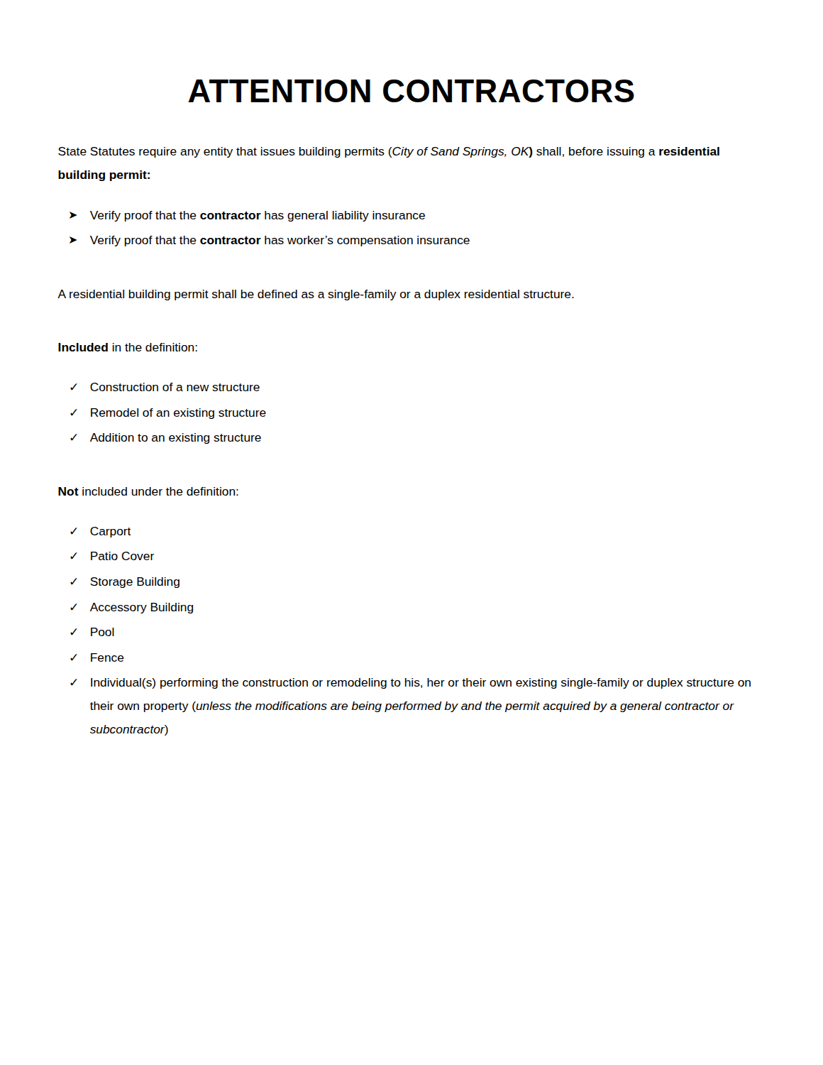ATTENTION CONTRACTORS
State Statutes require any entity that issues building permits (City of Sand Springs, OK) shall, before issuing a residential building permit:
Verify proof that the contractor has general liability insurance
Verify proof that the contractor has worker’s compensation insurance
A residential building permit shall be defined as a single-family or a duplex residential structure.
Included in the definition:
Construction of a new structure
Remodel of an existing structure
Addition to an existing structure
Not included under the definition:
Carport
Patio Cover
Storage Building
Accessory Building
Pool
Fence
Individual(s) performing the construction or remodeling to his, her or their own existing single-family or duplex structure on their own property (unless the modifications are being performed by and the permit acquired by a general contractor or subcontractor)